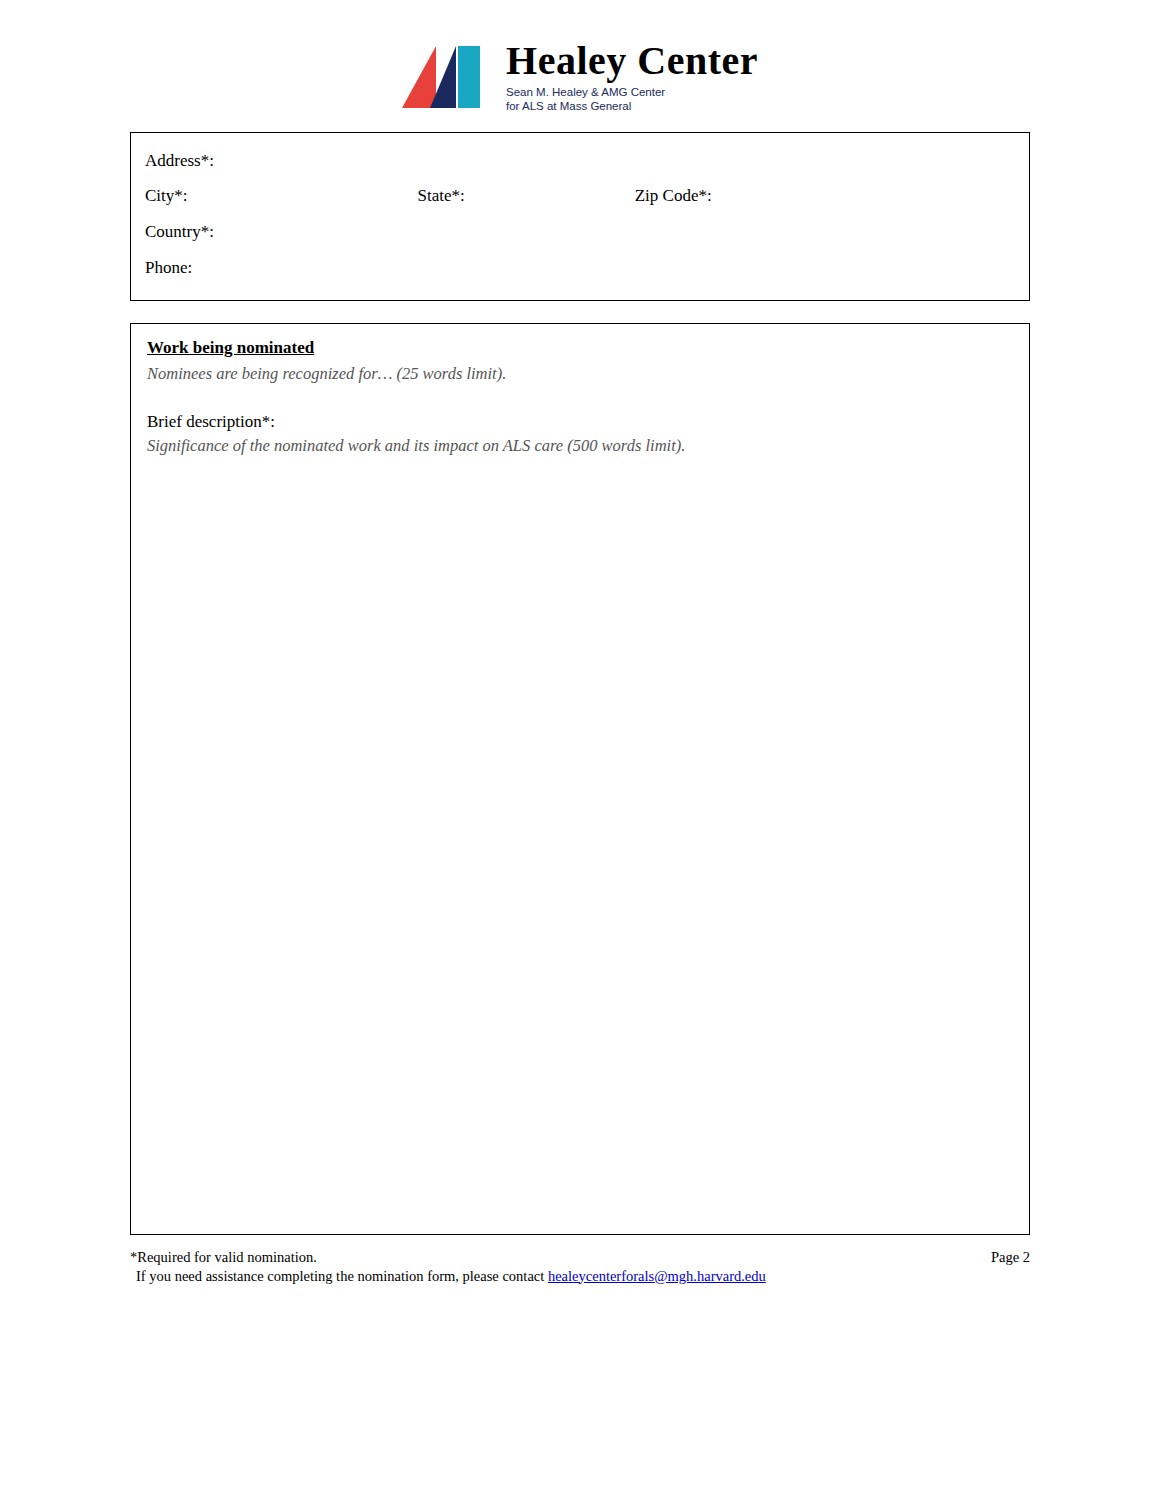Healey Center
Sean M. Healey & AMG Center
for ALS at Mass General
Address*:
City*: State*: Zip Code*:
Country*:
Phone:
Work being nominated
Nominees are being recognized for… (25 words limit).
Brief description*:
Significance of the nominated work and its impact on ALS care (500 words limit).
*Required for valid nomination. Page 2
If you need assistance completing the nomination form, please contact healeycenterforals@mgh.harvard.edu